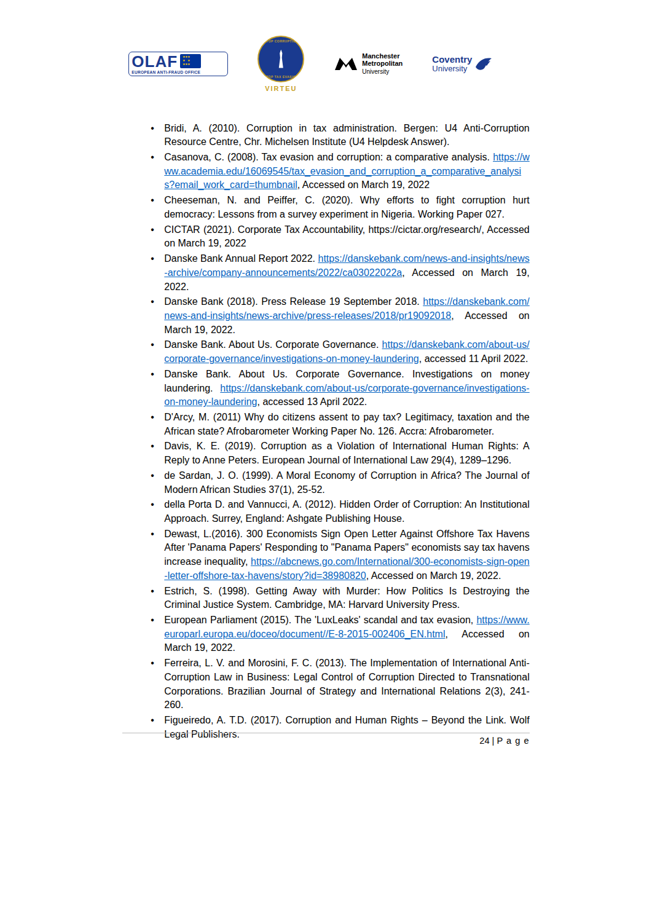OLAF
EUROPEAN ANTI-FRAUD OFFICE
STOP CORRUPTION STOP TAX EVASION
VIRTEU
Manchester
Metropolitan
University
Coventry University
Bridi, A. (2010). Corruption in tax administration. Bergen: U4 Anti-Corruption Resource Centre, Chr. Michelsen Institute (U4 Helpdesk Answer).
Casanova, C. (2008). Tax evasion and corruption: a comparative analysis. https://www.academia.edu/16069545/tax_evasion_and_corruption_a_comparative_analysis?email_work_card=thumbnail, Accessed on March 19, 2022
Cheeseman, N. and Peiffer, C. (2020). Why efforts to fight corruption hurt democracy: Lessons from a survey experiment in Nigeria. Working Paper 027.
CICTAR (2021). Corporate Tax Accountability, https://cictar.org/research/, Accessed on March 19, 2022
Danske Bank Annual Report 2022. https://danskebank.com/news-and-insights/news-archive/company-announcements/2022/ca03022022a, Accessed on March 19, 2022.
Danske Bank (2018). Press Release 19 September 2018. https://danskebank.com/news-and-insights/news-archive/press-releases/2018/pr19092018, Accessed on March 19, 2022.
Danske Bank. About Us. Corporate Governance. https://danskebank.com/about-us/corporate-governance/investigations-on-money-laundering, accessed 11 April 2022.
Danske Bank. About Us. Corporate Governance. Investigations on money laundering. https://danskebank.com/about-us/corporate-governance/investigations-on-money-laundering, accessed 13 April 2022.
D'Arcy, M. (2011) Why do citizens assent to pay tax? Legitimacy, taxation and the African state? Afrobarometer Working Paper No. 126. Accra: Afrobarometer.
Davis, K. E. (2019). Corruption as a Violation of International Human Rights: A Reply to Anne Peters. European Journal of International Law 29(4), 1289–1296.
de Sardan, J. O. (1999). A Moral Economy of Corruption in Africa? The Journal of Modern African Studies 37(1), 25-52.
della Porta D. and Vannucci, A. (2012). Hidden Order of Corruption: An Institutional Approach. Surrey, England: Ashgate Publishing House.
Dewast, L.(2016). 300 Economists Sign Open Letter Against Offshore Tax Havens After 'Panama Papers' Responding to "Panama Papers" economists say tax havens increase inequality, https://abcnews.go.com/International/300-economists-sign-open-letter-offshore-tax-havens/story?id=38980820, Accessed on March 19, 2022.
Estrich, S. (1998). Getting Away with Murder: How Politics Is Destroying the Criminal Justice System. Cambridge, MA: Harvard University Press.
European Parliament (2015). The 'LuxLeaks' scandal and tax evasion, https://www.europarl.europa.eu/doceo/document//E-8-2015-002406_EN.html, Accessed on March 19, 2022.
Ferreira, L. V. and Morosini, F. C. (2013). The Implementation of International Anti-Corruption Law in Business: Legal Control of Corruption Directed to Transnational Corporations. Brazilian Journal of Strategy and International Relations 2(3), 241-260.
Figueiredo, A. T.D. (2017). Corruption and Human Rights – Beyond the Link. Wolf Legal Publishers.
24 | P a g e